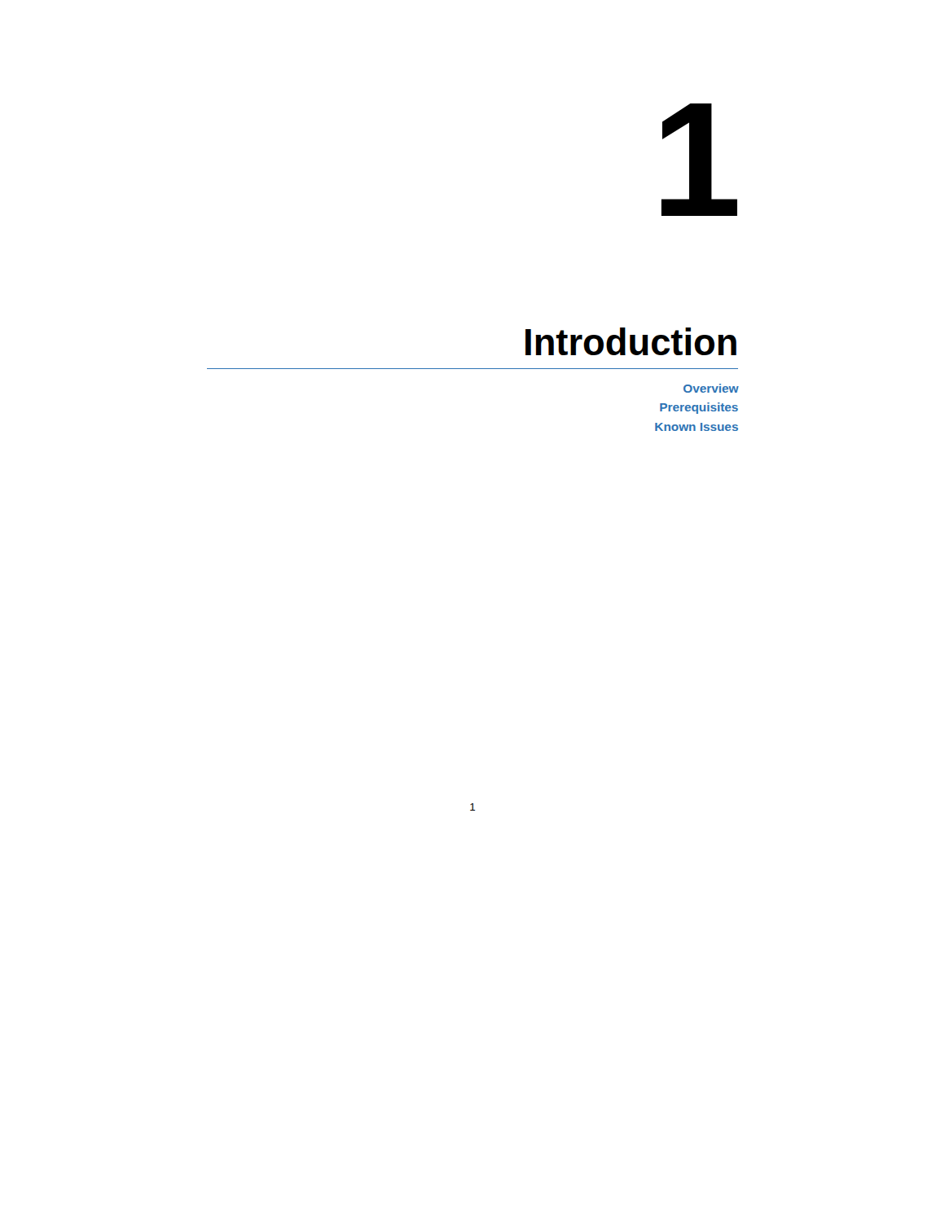1
Introduction
Overview
Prerequisites
Known Issues
1